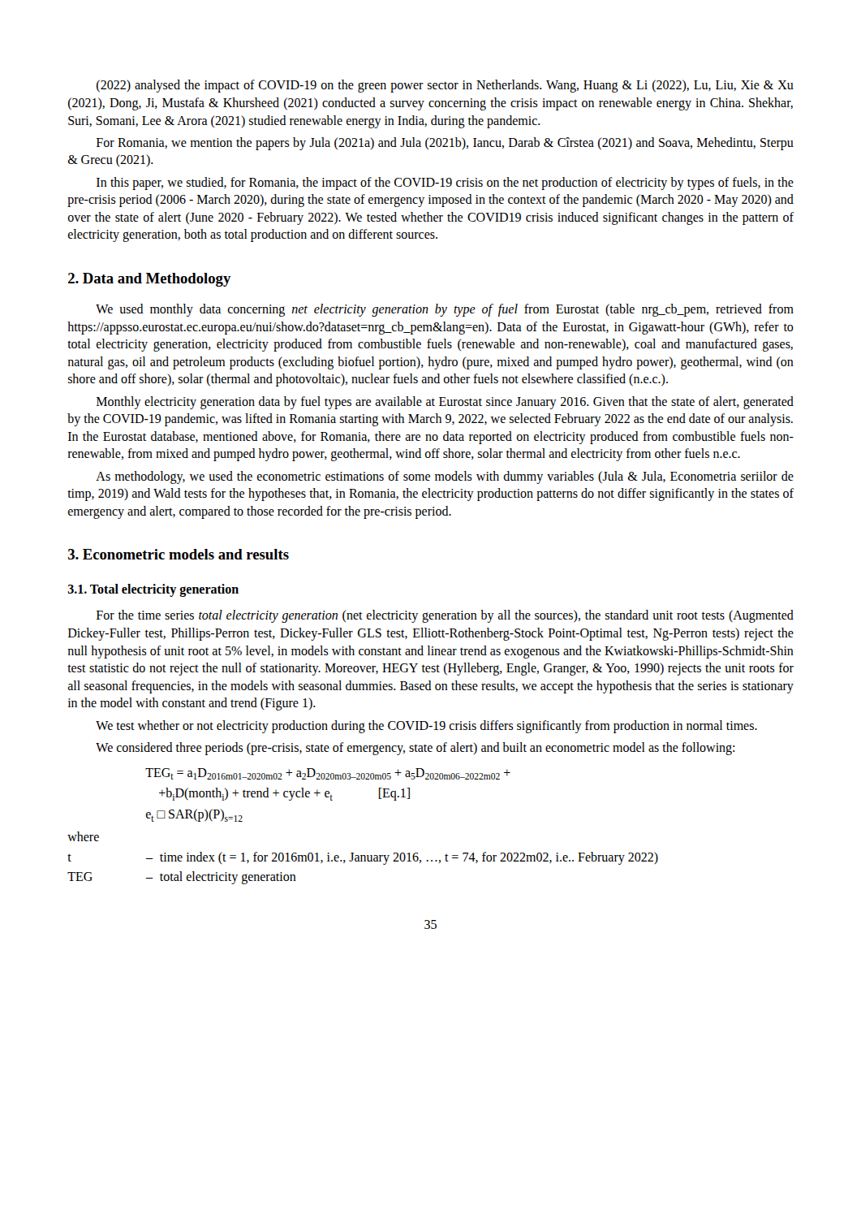(2022) analysed the impact of COVID-19 on the green power sector in Netherlands. Wang, Huang & Li (2022), Lu, Liu, Xie & Xu (2021), Dong, Ji, Mustafa & Khursheed (2021) conducted a survey concerning the crisis impact on renewable energy in China. Shekhar, Suri, Somani, Lee & Arora (2021) studied renewable energy in India, during the pandemic.
For Romania, we mention the papers by Jula (2021a) and Jula (2021b), Iancu, Darab & Cîrstea (2021) and Soava, Mehedintu, Sterpu & Grecu (2021).
In this paper, we studied, for Romania, the impact of the COVID-19 crisis on the net production of electricity by types of fuels, in the pre-crisis period (2006 - March 2020), during the state of emergency imposed in the context of the pandemic (March 2020 - May 2020) and over the state of alert (June 2020 - February 2022). We tested whether the COVID19 crisis induced significant changes in the pattern of electricity generation, both as total production and on different sources.
2. Data and Methodology
We used monthly data concerning net electricity generation by type of fuel from Eurostat (table nrg_cb_pem, retrieved from https://appsso.eurostat.ec.europa.eu/nui/show.do?dataset=nrg_cb_pem&lang=en). Data of the Eurostat, in Gigawatt-hour (GWh), refer to total electricity generation, electricity produced from combustible fuels (renewable and non-renewable), coal and manufactured gases, natural gas, oil and petroleum products (excluding biofuel portion), hydro (pure, mixed and pumped hydro power), geothermal, wind (on shore and off shore), solar (thermal and photovoltaic), nuclear fuels and other fuels not elsewhere classified (n.e.c.).
Monthly electricity generation data by fuel types are available at Eurostat since January 2016. Given that the state of alert, generated by the COVID-19 pandemic, was lifted in Romania starting with March 9, 2022, we selected February 2022 as the end date of our analysis. In the Eurostat database, mentioned above, for Romania, there are no data reported on electricity produced from combustible fuels non-renewable, from mixed and pumped hydro power, geothermal, wind off shore, solar thermal and electricity from other fuels n.e.c.
As methodology, we used the econometric estimations of some models with dummy variables (Jula & Jula, Econometria seriilor de timp, 2019) and Wald tests for the hypotheses that, in Romania, the electricity production patterns do not differ significantly in the states of emergency and alert, compared to those recorded for the pre-crisis period.
3. Econometric models and results
3.1. Total electricity generation
For the time series total electricity generation (net electricity generation by all the sources), the standard unit root tests (Augmented Dickey-Fuller test, Phillips-Perron test, Dickey-Fuller GLS test, Elliott-Rothenberg-Stock Point-Optimal test, Ng-Perron tests) reject the null hypothesis of unit root at 5% level, in models with constant and linear trend as exogenous and the Kwiatkowski-Phillips-Schmidt-Shin test statistic do not reject the null of stationarity. Moreover, HEGY test (Hylleberg, Engle, Granger, & Yoo, 1990) rejects the unit roots for all seasonal frequencies, in the models with seasonal dummies. Based on these results, we accept the hypothesis that the series is stationary in the model with constant and trend (Figure 1).
We test whether or not electricity production during the COVID-19 crisis differs significantly from production in normal times.
We considered three periods (pre-crisis, state of emergency, state of alert) and built an econometric model as the following:
TEGt = a1D2016m01–2020m02 + a2D2020m03–2020m05 + a5D2020m06–2022m02 + +biD(monthi) + trend + cycle + et[Eq.1] et □ SAR(p)(P)s=12
where
| t | – | time index (t = 1, for 2016m01, i.e., January 2016, …, t = 74, for 2022m02, i.e.. February 2022) |
| TEG | – | total electricity generation |
35